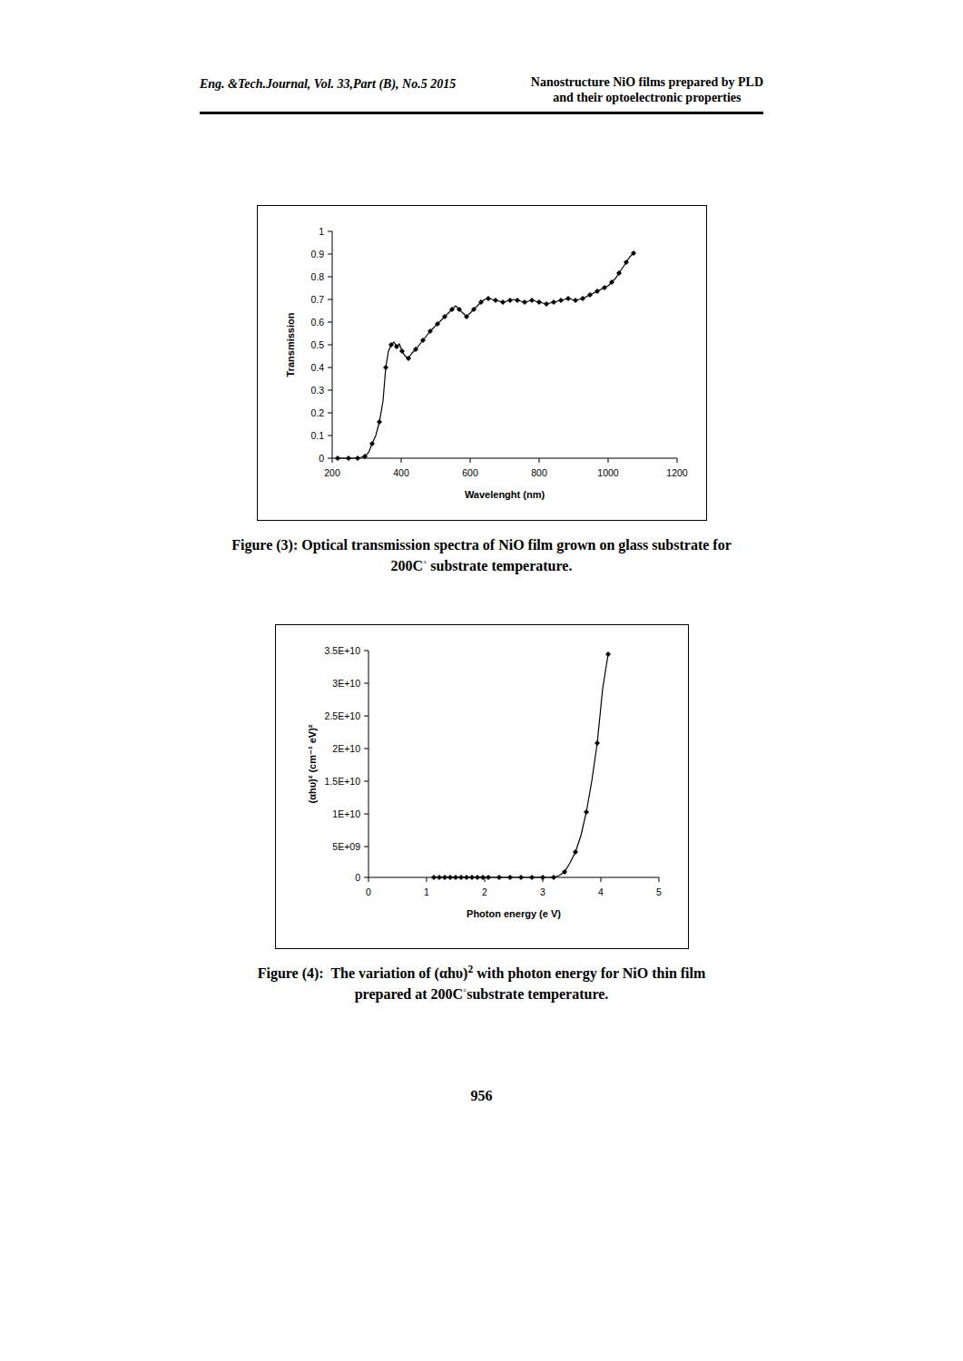Eng. &Tech.Journal, Vol. 33,Part (B), No.5 2015
Nanostructure NiO films prepared by PLD
and their optoelectronic properties
1 0.9 0.8 0.7 0.6 0.5 0.4 0.3 0.2 0.1 0 200 400 600 800 1000 1200 Wavelenght (nm) Transmission
Figure (3): Optical transmission spectra of NiO film grown on glass substrate for 200C◦ substrate temperature.
3.5E+10 3E+10 2.5E+10 2E+10 1.5E+10 1E+10 5E+09 0 0 1 2 3 4 5 Photon energy (e V) (αhυ)² (cm⁻¹ eV)²
Figure (4): The variation of (αhυ)2 with photon energy for NiO thin film prepared at 200C◦substrate temperature.
956